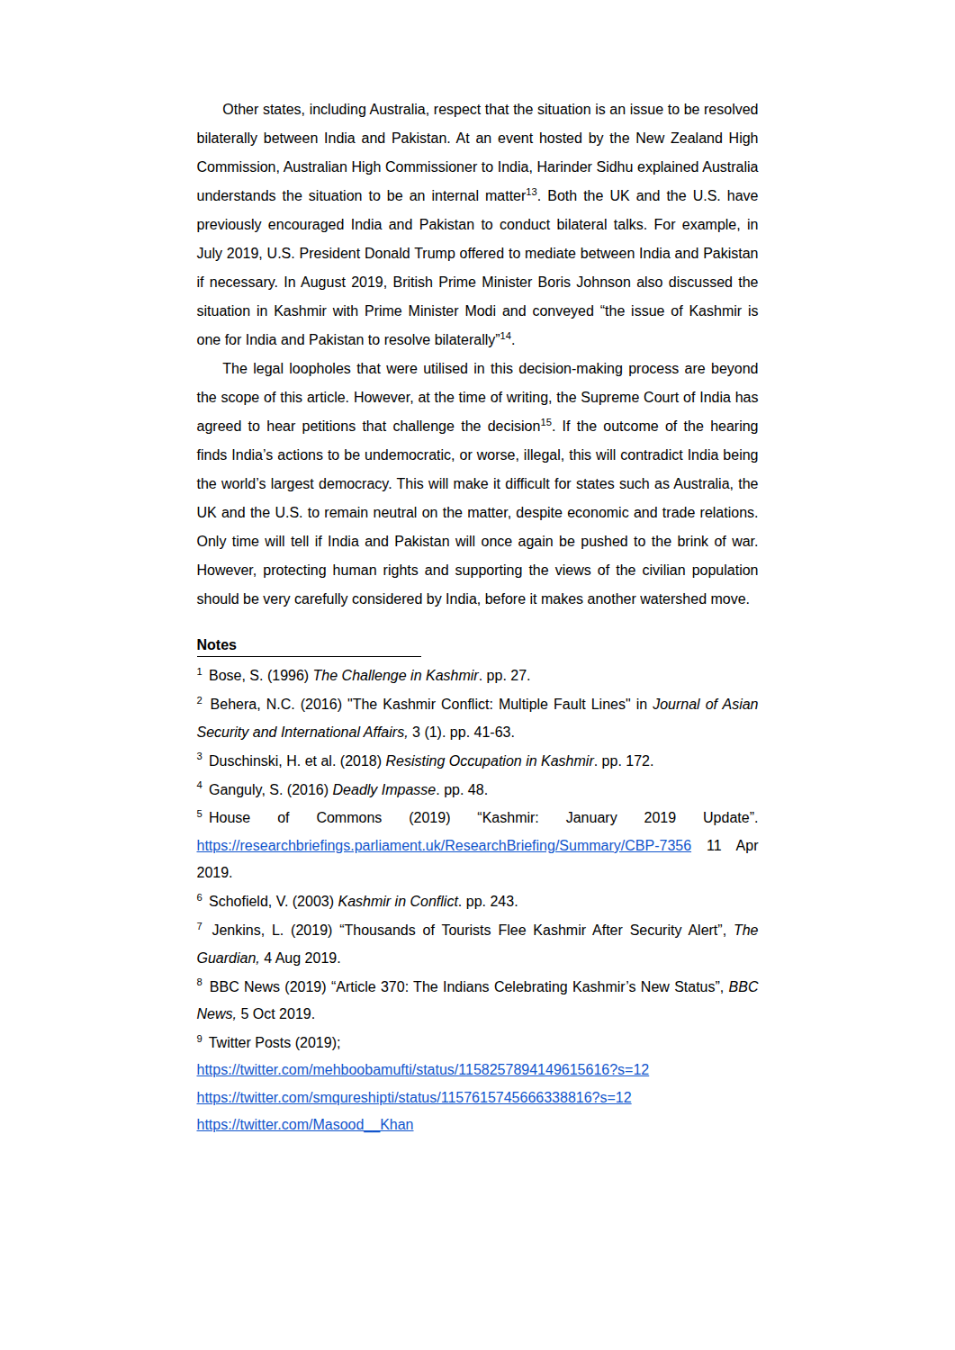Other states, including Australia, respect that the situation is an issue to be resolved bilaterally between India and Pakistan. At an event hosted by the New Zealand High Commission, Australian High Commissioner to India, Harinder Sidhu explained Australia understands the situation to be an internal matter13. Both the UK and the U.S. have previously encouraged India and Pakistan to conduct bilateral talks. For example, in July 2019, U.S. President Donald Trump offered to mediate between India and Pakistan if necessary. In August 2019, British Prime Minister Boris Johnson also discussed the situation in Kashmir with Prime Minister Modi and conveyed “the issue of Kashmir is one for India and Pakistan to resolve bilaterally”14.
The legal loopholes that were utilised in this decision-making process are beyond the scope of this article. However, at the time of writing, the Supreme Court of India has agreed to hear petitions that challenge the decision15. If the outcome of the hearing finds India’s actions to be undemocratic, or worse, illegal, this will contradict India being the world’s largest democracy. This will make it difficult for states such as Australia, the UK and the U.S. to remain neutral on the matter, despite economic and trade relations. Only time will tell if India and Pakistan will once again be pushed to the brink of war. However, protecting human rights and supporting the views of the civilian population should be very carefully considered by India, before it makes another watershed move.
Notes
1 Bose, S. (1996) The Challenge in Kashmir. pp. 27.
2 Behera, N.C. (2016) "The Kashmir Conflict: Multiple Fault Lines" in Journal of Asian Security and International Affairs, 3 (1). pp. 41-63.
3 Duschinski, H. et al. (2018) Resisting Occupation in Kashmir. pp. 172.
4 Ganguly, S. (2016) Deadly Impasse. pp. 48.
5 House of Commons (2019) “Kashmir: January 2019 Update”.
https://researchbriefings.parliament.uk/ResearchBriefing/Summary/CBP-7356 11 Apr 2019.
6 Schofield, V. (2003) Kashmir in Conflict. pp. 243.
7 Jenkins, L. (2019) “Thousands of Tourists Flee Kashmir After Security Alert”, The Guardian, 4 Aug 2019.
8 BBC News (2019) “Article 370: The Indians Celebrating Kashmir’s New Status”, BBC News, 5 Oct 2019.
9 Twitter Posts (2019); https://twitter.com/mehboobamufti/status/1158257894149615616?s=12 https://twitter.com/smqureshipti/status/1157615745666338816?s=12 https://twitter.com/Masood__Khan